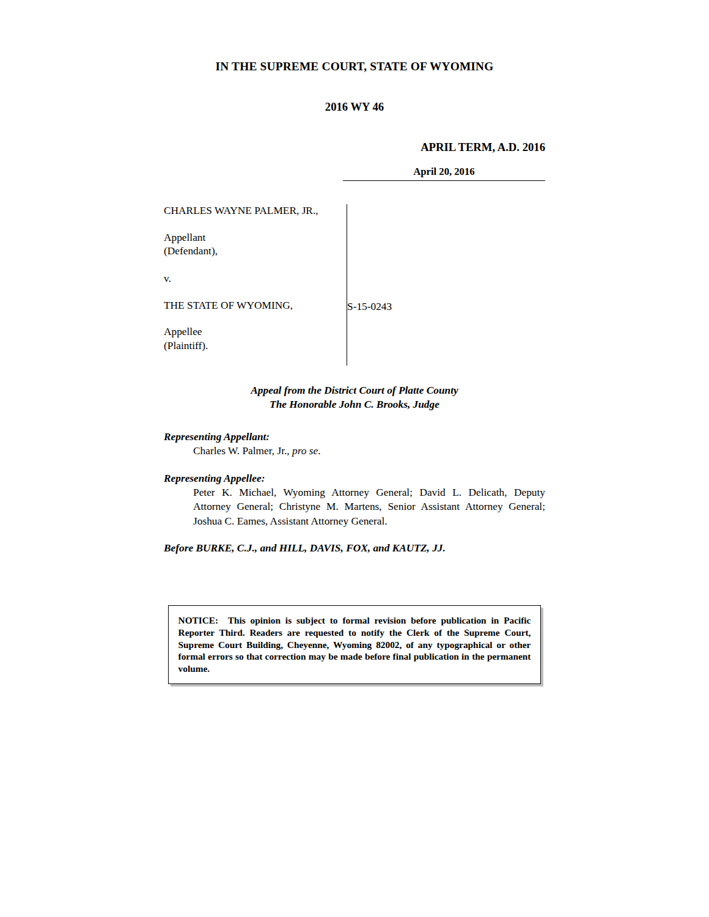IN THE SUPREME COURT, STATE OF WYOMING
2016 WY 46
APRIL TERM, A.D. 2016
April 20, 2016
| CHARLES WAYNE PALMER, JR., Appellant (Defendant), v. THE STATE OF WYOMING, Appellee (Plaintiff). | S-15-0243 |
Appeal from the District Court of Platte County
The Honorable John C. Brooks, Judge
Representing Appellant:
Charles W. Palmer, Jr., pro se.
Representing Appellee:
Peter K. Michael, Wyoming Attorney General; David L. Delicath, Deputy Attorney General; Christyne M. Martens, Senior Assistant Attorney General; Joshua C. Eames, Assistant Attorney General.
Before BURKE, C.J., and HILL, DAVIS, FOX, and KAUTZ, JJ.
NOTICE: This opinion is subject to formal revision before publication in Pacific Reporter Third. Readers are requested to notify the Clerk of the Supreme Court, Supreme Court Building, Cheyenne, Wyoming 82002, of any typographical or other formal errors so that correction may be made before final publication in the permanent volume.